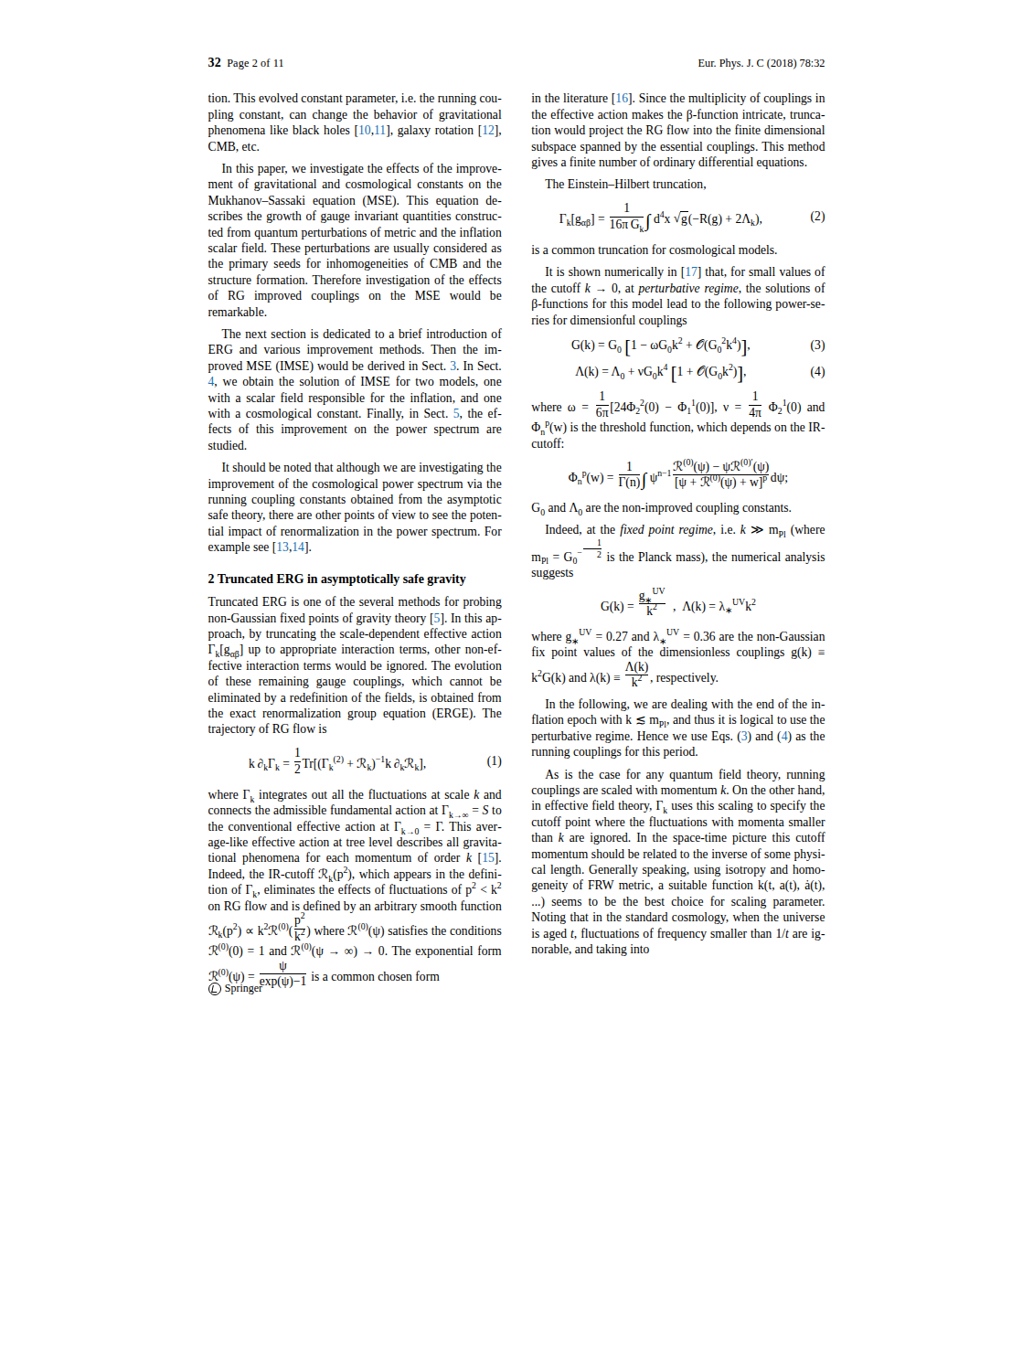32 Page 2 of 11
Eur. Phys. J. C (2018) 78:32
tion. This evolved constant parameter, i.e. the running coupling constant, can change the behavior of gravitational phenomena like black holes [10,11], galaxy rotation [12], CMB, etc.
In this paper, we investigate the effects of the improvement of gravitational and cosmological constants on the Mukhanov–Sassaki equation (MSE). This equation describes the growth of gauge invariant quantities constructed from quantum perturbations of metric and the inflation scalar field. These perturbations are usually considered as the primary seeds for inhomogeneities of CMB and the structure formation. Therefore investigation of the effects of RG improved couplings on the MSE would be remarkable.
The next section is dedicated to a brief introduction of ERG and various improvement methods. Then the improved MSE (IMSE) would be derived in Sect. 3. In Sect. 4, we obtain the solution of IMSE for two models, one with a scalar field responsible for the inflation, and one with a cosmological constant. Finally, in Sect. 5, the effects of this improvement on the power spectrum are studied.
It should be noted that although we are investigating the improvement of the cosmological power spectrum via the running coupling constants obtained from the asymptotic safe theory, there are other points of view to see the potential impact of renormalization in the power spectrum. For example see [13,14].
2 Truncated ERG in asymptotically safe gravity
Truncated ERG is one of the several methods for probing non-Gaussian fixed points of gravity theory [5]. In this approach, by truncating the scale-dependent effective action Γk[gαβ] up to appropriate interaction terms, other non-effective interaction terms would be ignored. The evolution of these remaining gauge couplings, which cannot be eliminated by a redefinition of the fields, is obtained from the exact renormalization group equation (ERGE). The trajectory of RG flow is
k ∂kΓk = 12 Tr[(Γk(2) + ℛk)−1k ∂kℛk],
(1)
where Γk integrates out all the fluctuations at scale k and connects the admissible fundamental action at Γk→∞ = S to the conventional effective action at Γk→0 = Γ. This average-like effective action at tree level describes all gravitational phenomena for each momentum of order k [15]. Indeed, the IR-cutoff ℛk(p2), which appears in the definition of Γk, eliminates the effects of fluctuations of p2 < k2 on RG flow and is defined by an arbitrary smooth function ℛk(p2) ∝ k2ℛ(0)(p2 k2) where ℛ(0)(ψ) satisfies the conditions ℛ(0)(0) = 1 and ℛ(0)(ψ → ∞) → 0. The exponential form ℛ(0)(ψ) = ψexp(ψ)−1 is a common chosen form
in the literature [16]. Since the multiplicity of couplings in the effective action makes the β-function intricate, truncation would project the RG flow into the finite dimensional subspace spanned by the essential couplings. This method gives a finite number of ordinary differential equations.
The Einstein–Hilbert truncation,
Γk[gαβ] = 116π Gk∫ d4x g(−R(g) + 2Λk),
(2)
is a common truncation for cosmological models.
It is shown numerically in [17] that, for small values of the cutoff k → 0, at perturbative regime, the solutions of β-functions for this model lead to the following power-series for dimensionful couplings
G(k) = G0 [1 − ωG0k2 + 𝒪(G02k4)],
(3)
Λ(k) = Λ0 + νG0k4 [1 + 𝒪(G0k2)],
(4)
where ω = 16π[24Φ22(0) − Φ11(0)], ν = 14π Φ21(0) and Φnp(w) is the threshold function, which depends on the IR-cutoff:
Φnp(w) = 1 Γ(n)∫ ψn−1ℛ(0)(ψ) − ψℛ(0)′(ψ)[ψ + ℛ(0)(ψ) + w]pdψ;
G0 and Λ0 are the non-improved coupling constants.
Indeed, at the fixed point regime, i.e. k ≫ mPl (where mPl = G0−12 is the Planck mass), the numerical analysis suggests
G(k) = g∗UV k2 , Λ(k) = λ∗UVk2
where g∗UV = 0.27 and λ∗UV = 0.36 are the non-Gaussian fix point values of the dimensionless couplings g(k) ≡ k2G(k) and λ(k) ≡ Λ(k) k2, respectively.
In the following, we are dealing with the end of the inflation epoch with k ≲ mPl, and thus it is logical to use the perturbative regime. Hence we use Eqs. (3) and (4) as the running couplings for this period.
As is the case for any quantum field theory, running couplings are scaled with momentum k. On the other hand, in effective field theory, Γk uses this scaling to specify the cutoff point where the fluctuations with momenta smaller than k are ignored. In the space-time picture this cutoff momentum should be related to the inverse of some physical length. Generally speaking, using isotropy and homogeneity of FRW metric, a suitable function k(t, a(t), ȧ(t), ...) seems to be the best choice for scaling parameter. Noting that in the standard cosmology, when the universe is aged t, fluctuations of frequency smaller than 1/t are ignorable, and taking into
Springer